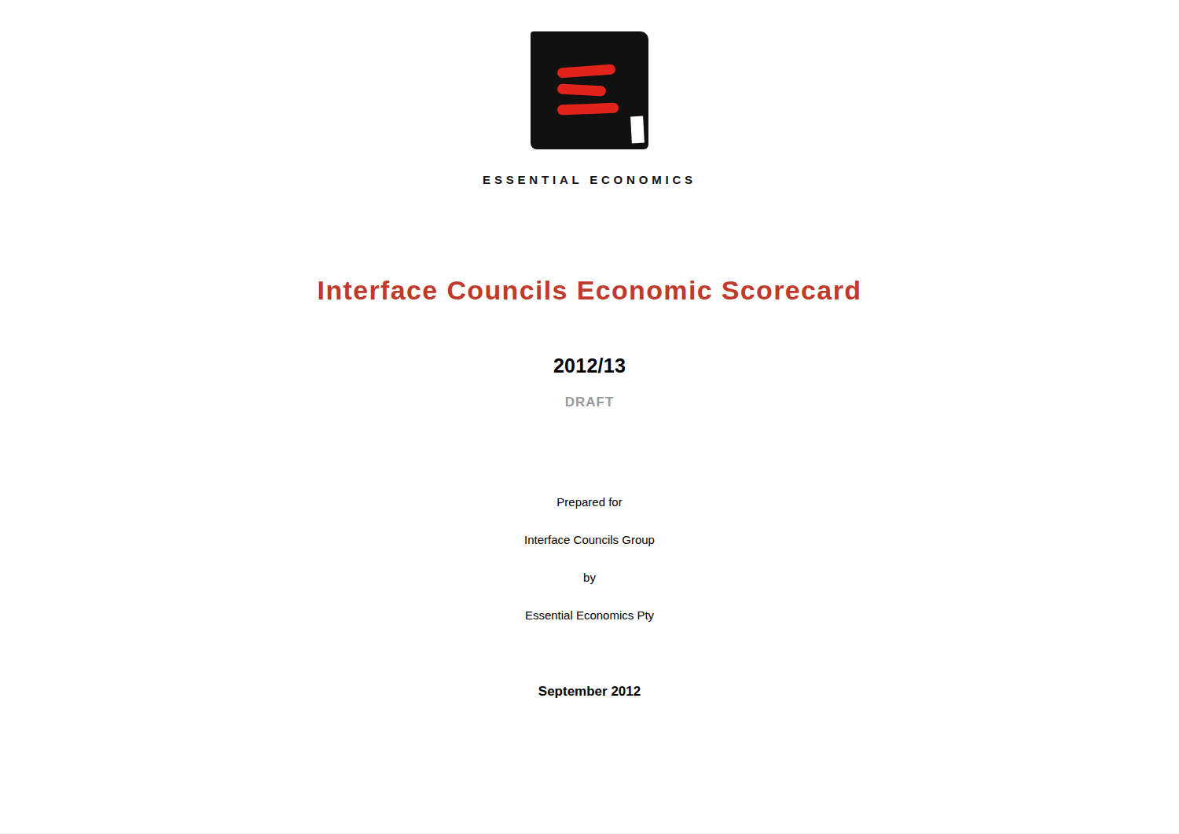Essential Economics
Interface Councils Economic Scorecard
2012/13
DRAFT
Prepared for
Interface Councils Group
by
Essential Economics Pty
September 2012